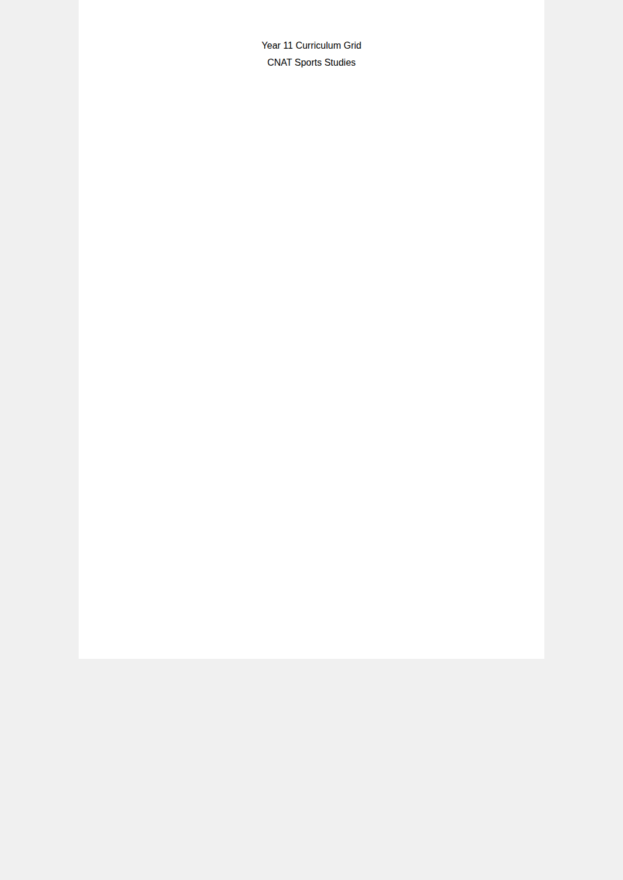Year 11 Curriculum Grid
CNAT Sports Studies